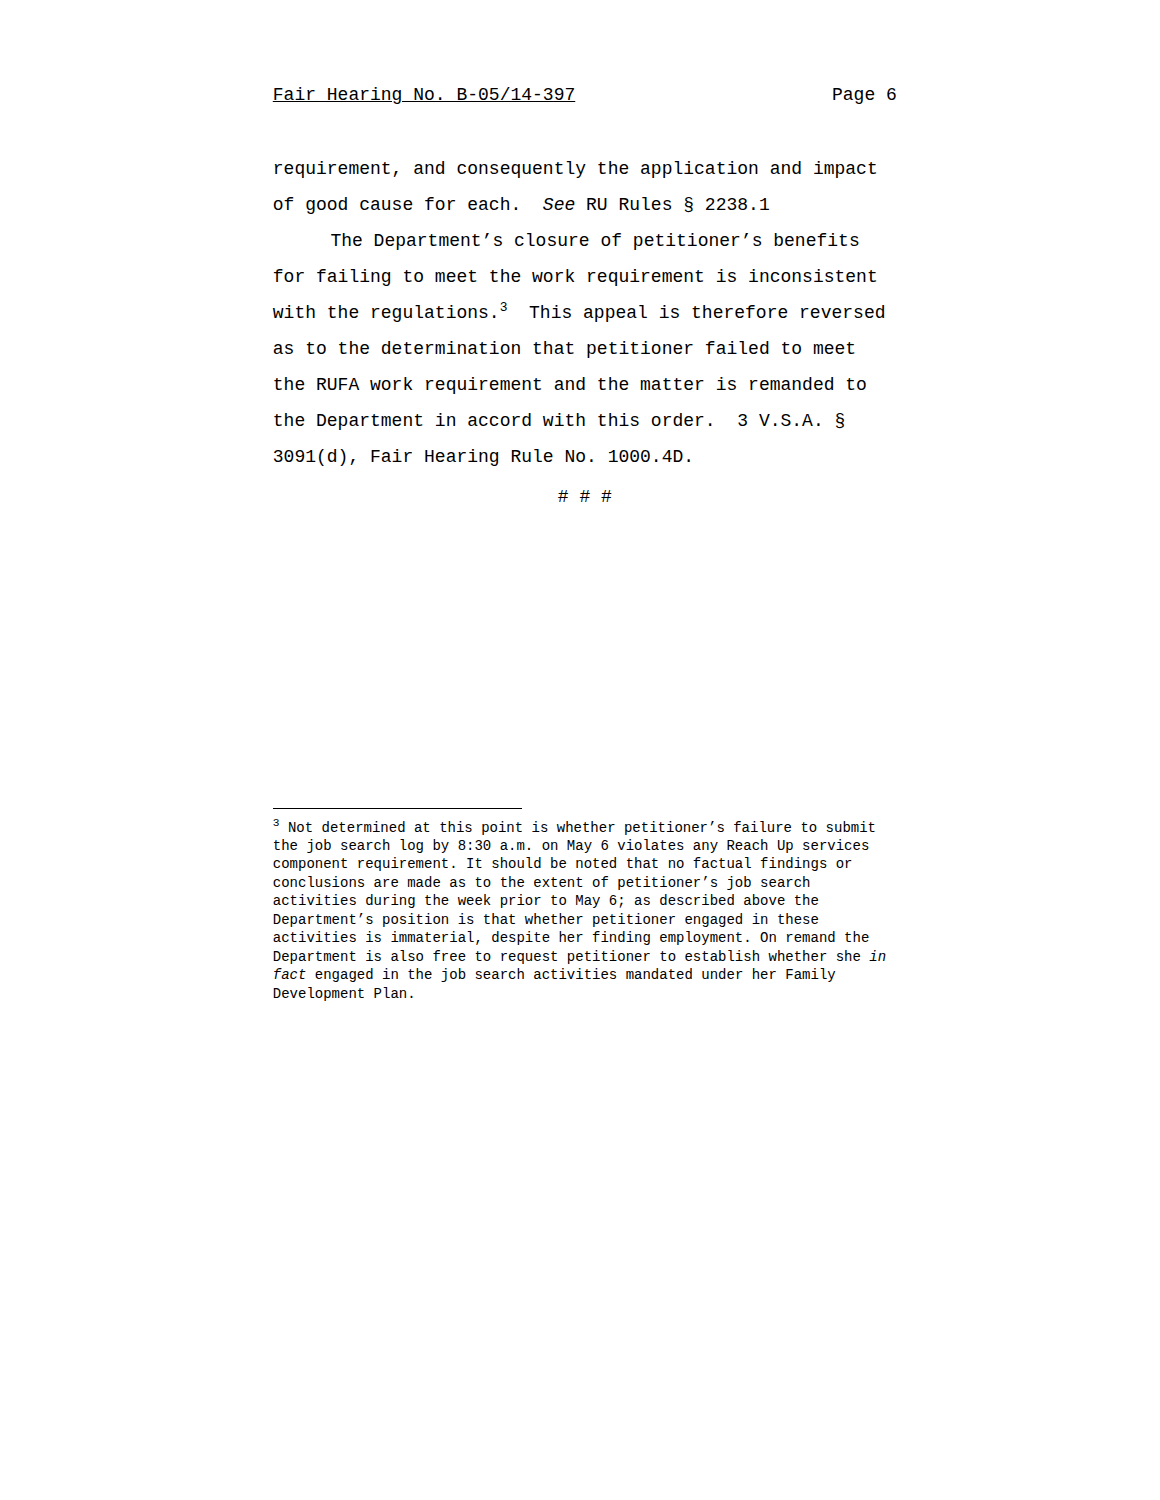Fair Hearing No. B-05/14-397 Page 6
requirement, and consequently the application and impact of good cause for each. See RU Rules § 2238.1
The Department’s closure of petitioner’s benefits for failing to meet the work requirement is inconsistent with the regulations.3 This appeal is therefore reversed as to the determination that petitioner failed to meet the RUFA work requirement and the matter is remanded to the Department in accord with this order. 3 V.S.A. § 3091(d), Fair Hearing Rule No. 1000.4D.
# # #
3 Not determined at this point is whether petitioner’s failure to submit the job search log by 8:30 a.m. on May 6 violates any Reach Up services component requirement. It should be noted that no factual findings or conclusions are made as to the extent of petitioner’s job search activities during the week prior to May 6; as described above the Department’s position is that whether petitioner engaged in these activities is immaterial, despite her finding employment. On remand the Department is also free to request petitioner to establish whether she in fact engaged in the job search activities mandated under her Family Development Plan.